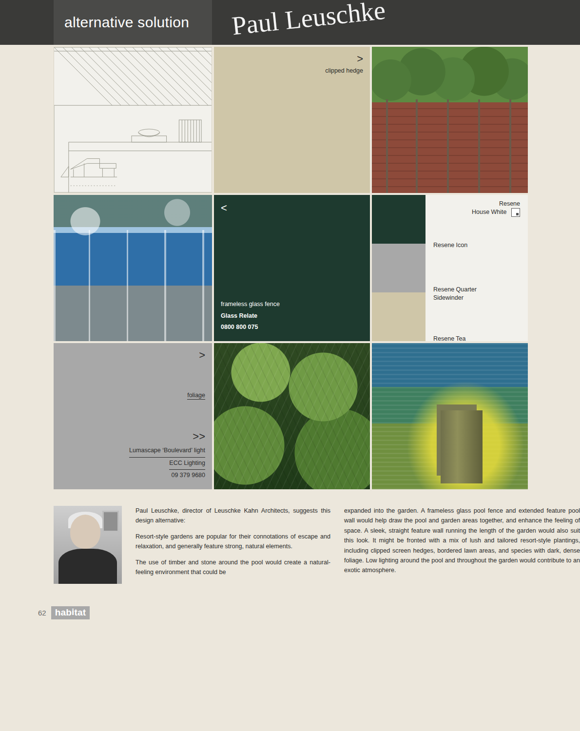alternative solution
Paul Leuschke
> clipped hedge
<
frameless glass fence
Glass Relate
0800 800 075
Resene
House White
Resene Icon
Resene Quarter
Sidewinder
Resene Tea
> foliage
>> Lumascape ‘Boulevard’ light
ECC Lighting
09 379 9680
Paul Leuschke, director of Leuschke Kahn Architects, suggests this design alternative:
Resort-style gardens are popular for their connotations of escape and relaxation, and generally feature strong, natural elements.
The use of timber and stone around the pool would create a natural-feeling environment that could be
expanded into the garden. A frameless glass pool fence and extended feature pool wall would help draw the pool and garden areas together, and enhance the feeling of space. A sleek, straight feature wall running the length of the garden would also suit this look. It might be fronted with a mix of lush and tailored resort-style plantings, including clipped screen hedges, bordered lawn areas, and species with dark, dense foliage. Low lighting around the pool and throughout the garden would contribute to an exotic atmosphere.
62 habitat